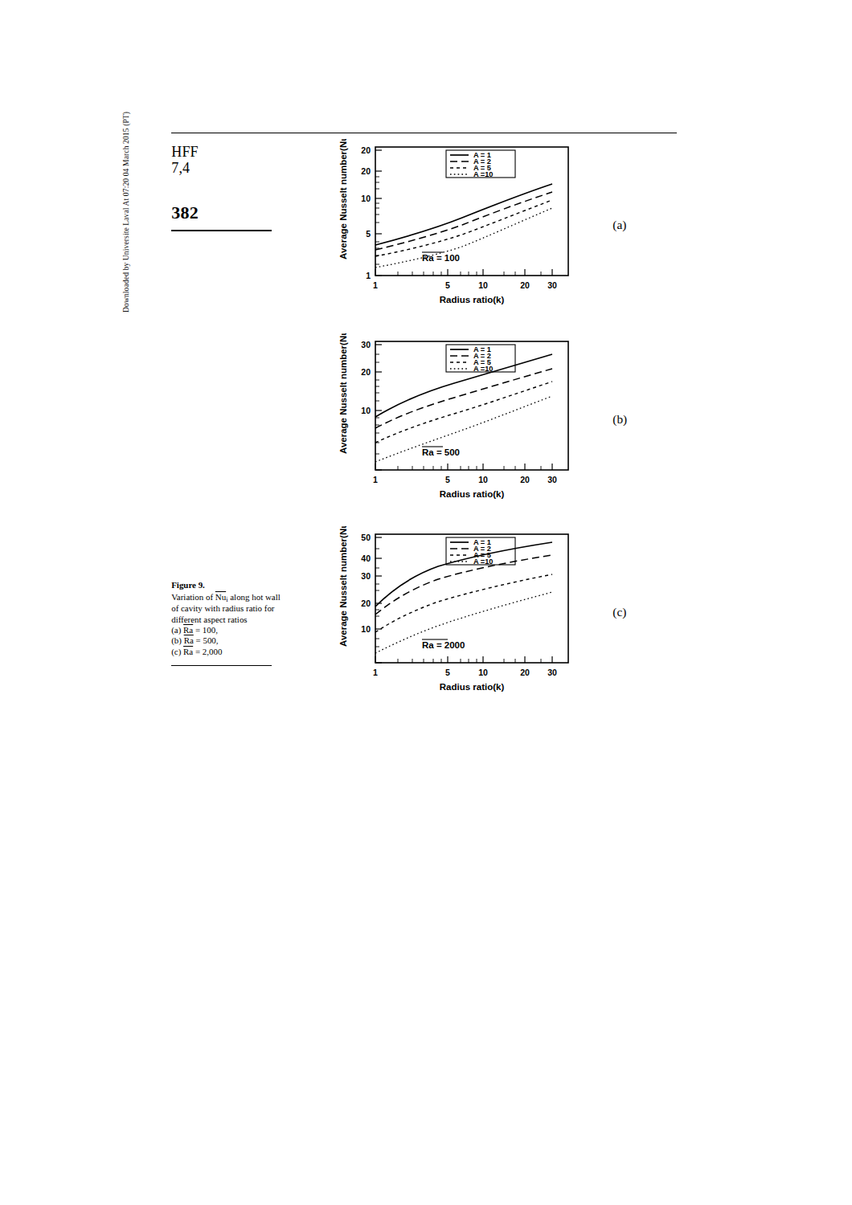Downloaded by Universite Laval At 07:20 04 March 2015 (PT)
HFF
7,4
382
Figure 9. Variation of Nu i along hot wall of cavity with radius ratio for different aspect ratios
(a) Ra = 100,
(b) Ra = 500,
(c) Ra = 2,000
1 5 10 20 20 1 5 10 20 30 Average Nusselt number(Nu) Radius ratio(k) Ra = 100 A = 1 A = 2 A = 5 A =10
(a)
10 20 30 1 5 10 20 30 Average Nusselt number(Nu) Radius ratio(k) Ra = 500 A = 1 A = 2 A = 5 A =10
(b)
10 20 30 40 50 1 5 10 20 30 Average Nusselt number(Nu) Radius ratio(k) Ra = 2000 A = 1 A = 2 A = 5 A =10
(c)